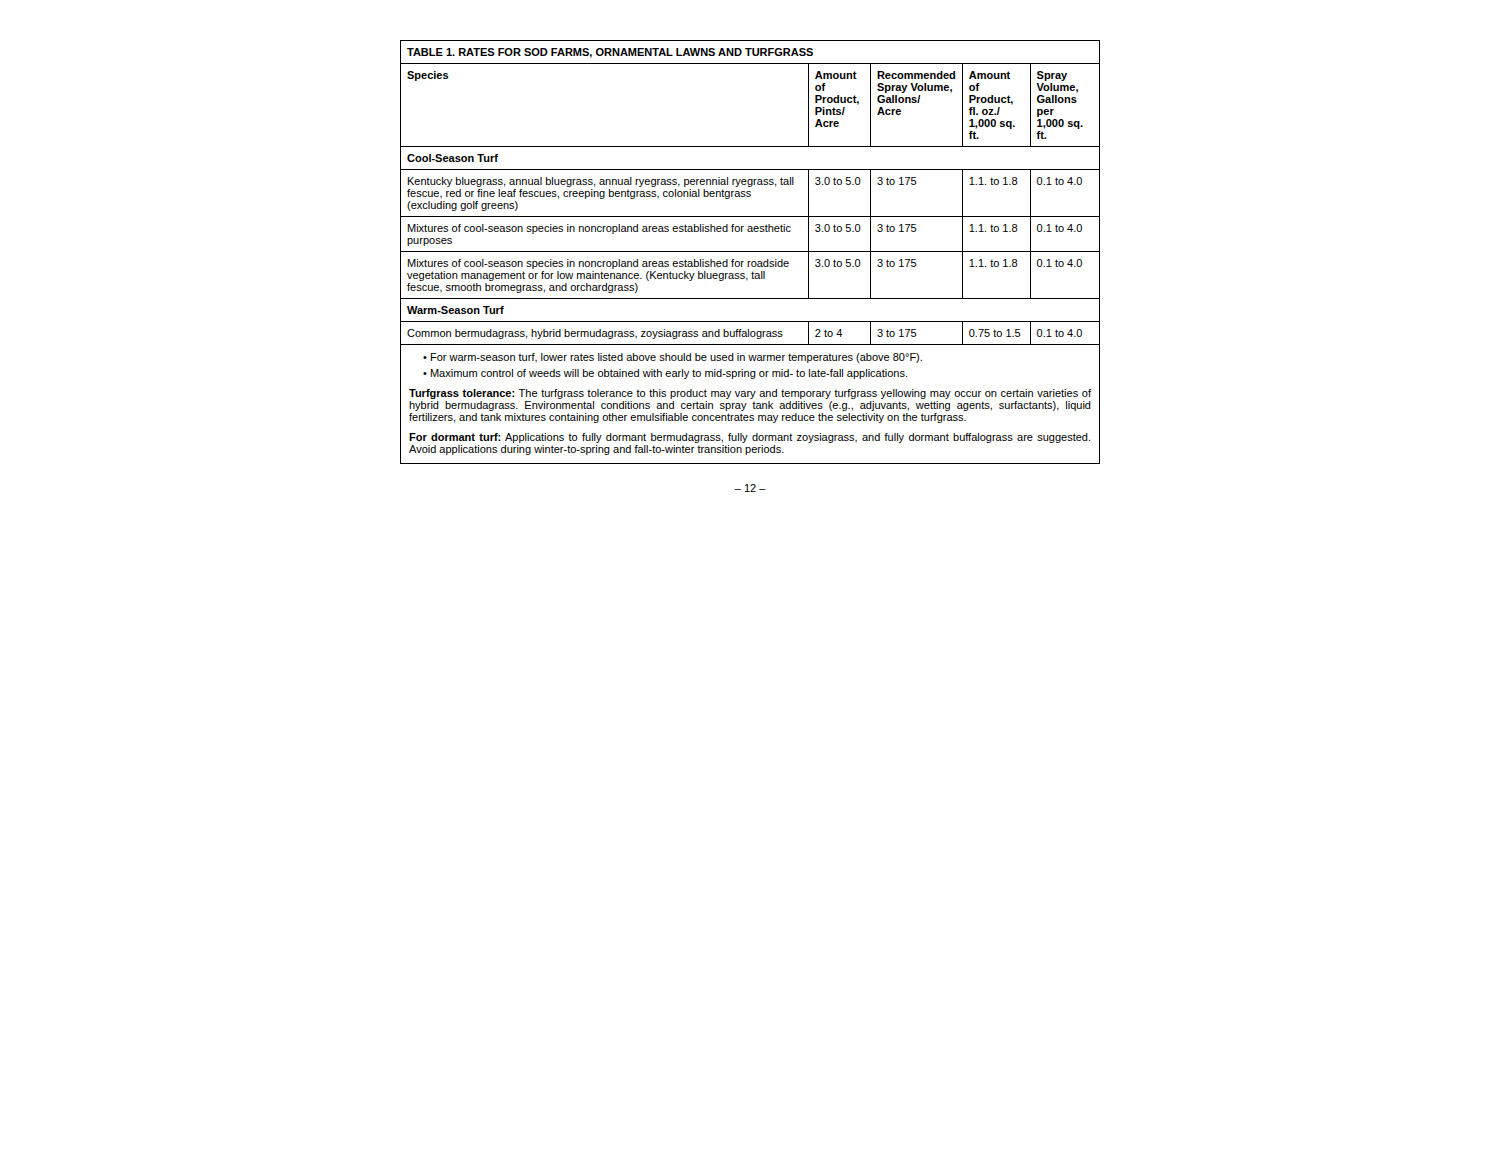| TABLE 1. RATES FOR SOD FARMS, ORNAMENTAL LAWNS AND TURFGRASS |
| Species | Amount of Product, Pints/ Acre | Recommended Spray Volume, Gallons/ Acre | Amount of Product, fl. oz./ 1,000 sq. ft. | Spray Volume, Gallons per 1,000 sq. ft. |
| Cool-Season Turf |
| Kentucky bluegrass, annual bluegrass, annual ryegrass, perennial ryegrass, tall fescue, red or fine leaf fescues, creeping bentgrass, colonial bentgrass (excluding golf greens) | 3.0 to 5.0 | 3 to 175 | 1.1. to 1.8 | 0.1 to 4.0 |
| Mixtures of cool-season species in noncropland areas established for aesthetic purposes | 3.0 to 5.0 | 3 to 175 | 1.1. to 1.8 | 0.1 to 4.0 |
| Mixtures of cool-season species in noncropland areas established for roadside vegetation management or for low maintenance. (Kentucky bluegrass, tall fescue, smooth bromegrass, and orchardgrass) | 3.0 to 5.0 | 3 to 175 | 1.1. to 1.8 | 0.1 to 4.0 |
| Warm-Season Turf |
| Common bermudagrass, hybrid bermudagrass, zoysiagrass and buffalograss | 2 to 4 | 3 to 175 | 0.75 to 1.5 | 0.1 to 4.0 |
For warm-season turf, lower rates listed above should be used in warmer temperatures (above 80°F).
Maximum control of weeds will be obtained with early to mid-spring or mid- to late-fall applications.
Turfgrass tolerance: The turfgrass tolerance to this product may vary and temporary turfgrass yellowing may occur on certain varieties of hybrid bermudagrass. Environmental conditions and certain spray tank additives (e.g., adjuvants, wetting agents, surfactants), liquid fertilizers, and tank mixtures containing other emulsifiable concentrates may reduce the selectivity on the turfgrass.
For dormant turf: Applications to fully dormant bermudagrass, fully dormant zoysiagrass, and fully dormant buffalograss are suggested. Avoid applications during winter-to-spring and fall-to-winter transition periods.
– 12 –